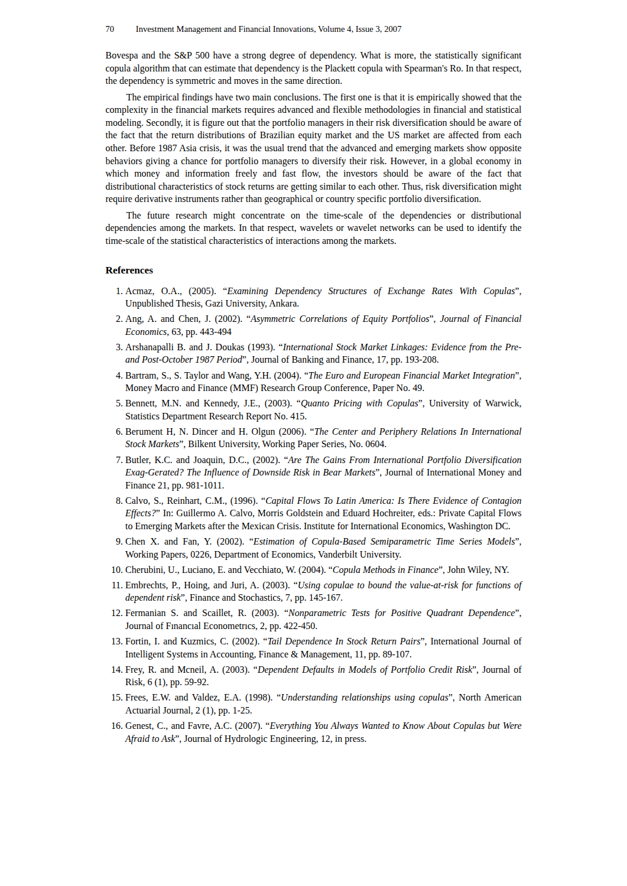70 Investment Management and Financial Innovations, Volume 4, Issue 3, 2007
Bovespa and the S&P 500 have a strong degree of dependency. What is more, the statistically significant copula algorithm that can estimate that dependency is the Plackett copula with Spearman's Ro. In that respect, the dependency is symmetric and moves in the same direction.
The empirical findings have two main conclusions. The first one is that it is empirically showed that the complexity in the financial markets requires advanced and flexible methodologies in financial and statistical modeling. Secondly, it is figure out that the portfolio managers in their risk diversification should be aware of the fact that the return distributions of Brazilian equity market and the US market are affected from each other. Before 1987 Asia crisis, it was the usual trend that the advanced and emerging markets show opposite behaviors giving a chance for portfolio managers to diversify their risk. However, in a global economy in which money and information freely and fast flow, the investors should be aware of the fact that distributional characteristics of stock returns are getting similar to each other. Thus, risk diversification might require derivative instruments rather than geographical or country specific portfolio diversification.
The future research might concentrate on the time-scale of the dependencies or distributional dependencies among the markets. In that respect, wavelets or wavelet networks can be used to identify the time-scale of the statistical characteristics of interactions among the markets.
References
Acmaz, O.A., (2005). “Examining Dependency Structures of Exchange Rates With Copulas”, Unpublished Thesis, Gazi University, Ankara.
Ang, A. and Chen, J. (2002). “Asymmetric Correlations of Equity Portfolios”, Journal of Financial Economics, 63, pp. 443-494
Arshanapalli B. and J. Doukas (1993). “International Stock Market Linkages: Evidence from the Pre- and Post-October 1987 Period”, Journal of Banking and Finance, 17, pp. 193-208.
Bartram, S., S. Taylor and Wang, Y.H. (2004). “The Euro and European Financial Market Integration”, Money Macro and Finance (MMF) Research Group Conference, Paper No. 49.
Bennett, M.N. and Kennedy, J.E., (2003). “Quanto Pricing with Copulas”, University of Warwick, Statistics Department Research Report No. 415.
Berument H, N. Dincer and H. Olgun (2006). “The Center and Periphery Relations In International Stock Markets”, Bilkent University, Working Paper Series, No. 0604.
Butler, K.C. and Joaquin, D.C., (2002). “Are The Gains From International Portfolio Diversification Exag-Gerated? The Influence of Downside Risk in Bear Markets”, Journal of International Money and Finance 21, pp. 981-1011.
Calvo, S., Reinhart, C.M., (1996). “Capital Flows To Latin America: Is There Evidence of Contagion Effects?” In: Guillermo A. Calvo, Morris Goldstein and Eduard Hochreiter, eds.: Private Capital Flows to Emerging Markets after the Mexican Crisis. Institute for International Economics, Washington DC.
Chen X. and Fan, Y. (2002). “Estimation of Copula-Based Semiparametric Time Series Models”, Working Papers, 0226, Department of Economics, Vanderbilt University.
Cherubini, U., Luciano, E. and Vecchiato, W. (2004). “Copula Methods in Finance”, John Wiley, NY.
Embrechts, P., Hoing, and Juri, A. (2003). “Using copulae to bound the value-at-risk for functions of dependent risk”, Finance and Stochastics, 7, pp. 145-167.
Fermanian S. and Scaillet, R. (2003). “Nonparametric Tests for Positive Quadrant Dependence”, Journal of Fınancıal Econometrıcs, 2, pp. 422-450.
Fortin, I. and Kuzmics, C. (2002). “Tail Dependence In Stock Return Pairs”, International Journal of Intelligent Systems in Accounting, Finance & Management, 11, pp. 89-107.
Frey, R. and Mcneil, A. (2003). “Dependent Defaults in Models of Portfolio Credit Risk”, Journal of Risk, 6 (1), pp. 59-92.
Frees, E.W. and Valdez, E.A. (1998). “Understanding relationships using copulas”, North American Actuarial Journal, 2 (1), pp. 1-25.
Genest, C., and Favre, A.C. (2007). “Everything You Always Wanted to Know About Copulas but Were Afraid to Ask”, Journal of Hydrologic Engineering, 12, in press.